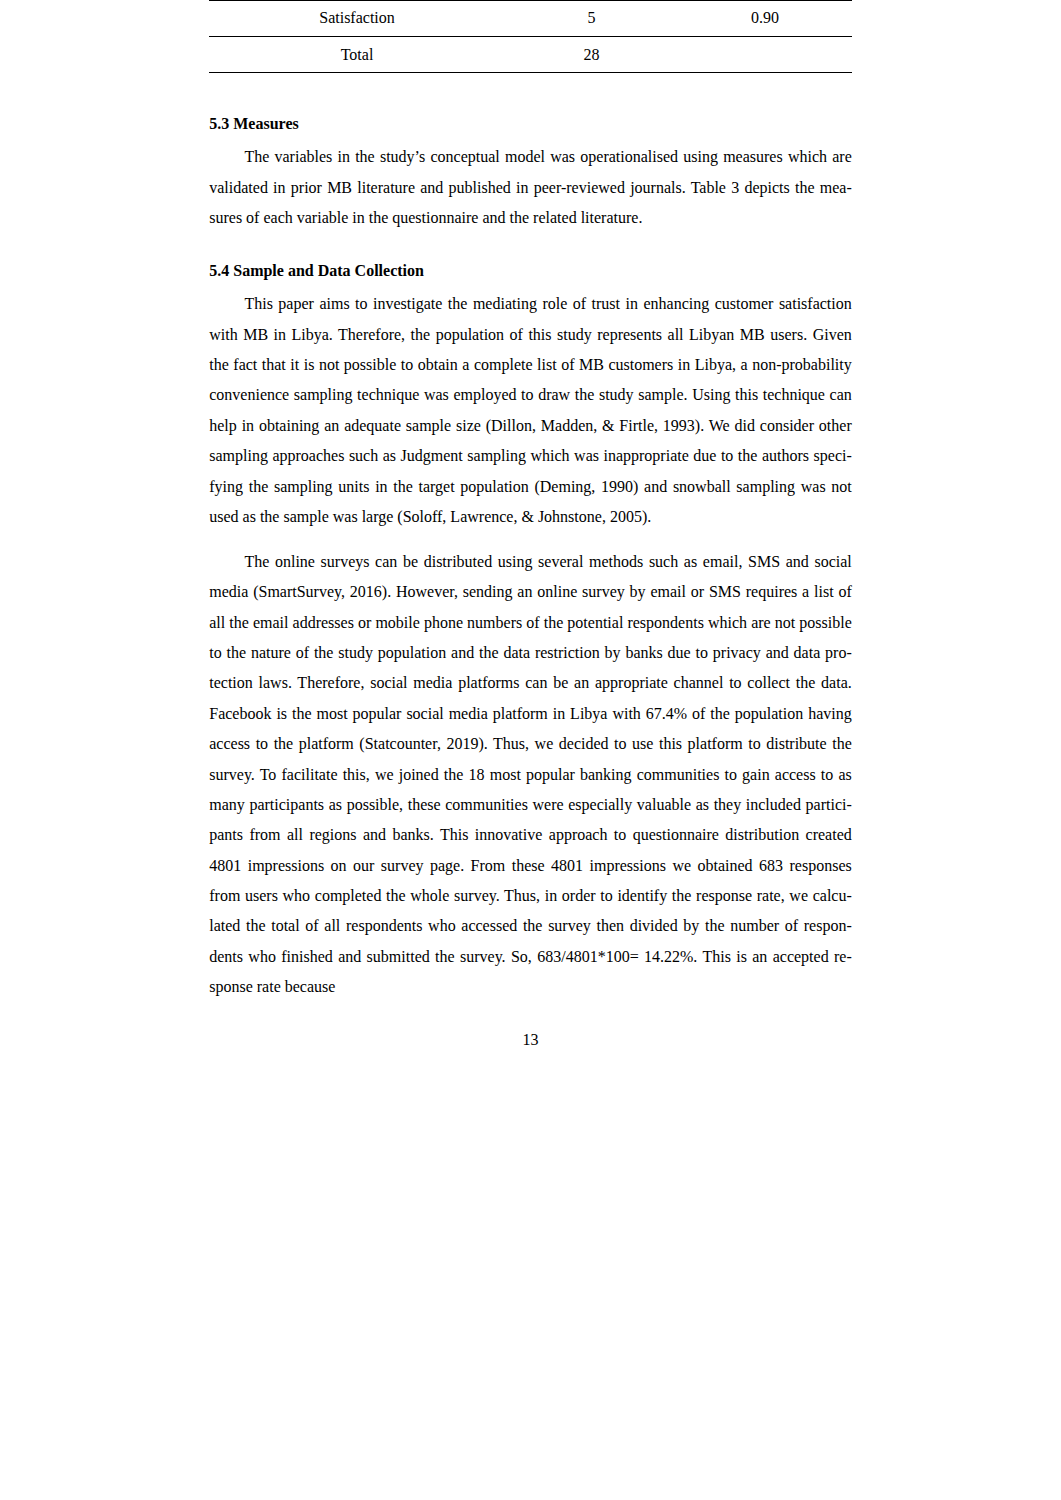| Satisfaction | 5 | 0.90 |
| Total | 28 | |
5.3 Measures
The variables in the study’s conceptual model was operationalised using measures which are validated in prior MB literature and published in peer-reviewed journals. Table 3 depicts the measures of each variable in the questionnaire and the related literature.
5.4 Sample and Data Collection
This paper aims to investigate the mediating role of trust in enhancing customer satisfaction with MB in Libya. Therefore, the population of this study represents all Libyan MB users. Given the fact that it is not possible to obtain a complete list of MB customers in Libya, a non-probability convenience sampling technique was employed to draw the study sample. Using this technique can help in obtaining an adequate sample size (Dillon, Madden, & Firtle, 1993). We did consider other sampling approaches such as Judgment sampling which was inappropriate due to the authors specifying the sampling units in the target population (Deming, 1990) and snowball sampling was not used as the sample was large (Soloff, Lawrence, & Johnstone, 2005).
The online surveys can be distributed using several methods such as email, SMS and social media (SmartSurvey, 2016). However, sending an online survey by email or SMS requires a list of all the email addresses or mobile phone numbers of the potential respondents which are not possible to the nature of the study population and the data restriction by banks due to privacy and data protection laws. Therefore, social media platforms can be an appropriate channel to collect the data. Facebook is the most popular social media platform in Libya with 67.4% of the population having access to the platform (Statcounter, 2019). Thus, we decided to use this platform to distribute the survey. To facilitate this, we joined the 18 most popular banking communities to gain access to as many participants as possible, these communities were especially valuable as they included participants from all regions and banks. This innovative approach to questionnaire distribution created 4801 impressions on our survey page. From these 4801 impressions we obtained 683 responses from users who completed the whole survey. Thus, in order to identify the response rate, we calculated the total of all respondents who accessed the survey then divided by the number of respondents who finished and submitted the survey. So, 683/4801*100= 14.22%. This is an accepted response rate because
13